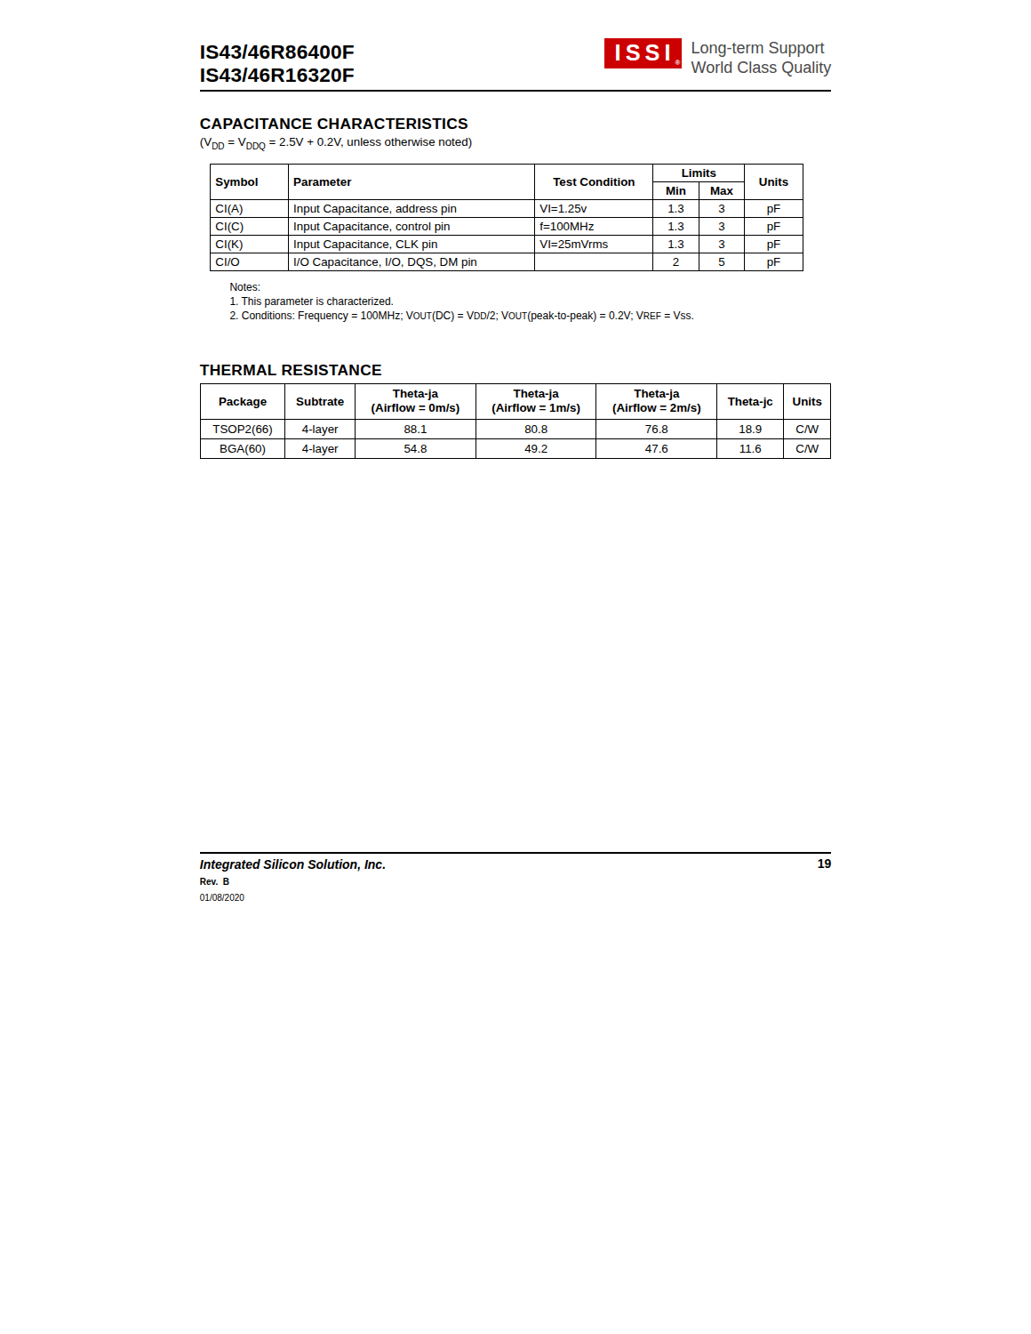IS43/46R86400F
IS43/46R16320F
ISSI®
Long-term Support
World Class Quality
CAPACITANCE CHARACTERISTICS
(VDD = VDDQ = 2.5V + 0.2V, unless otherwise noted)
| Symbol | Parameter | Test Condition | Limits | Units |
| --- | --- | --- | --- | --- |
| Min | Max |
| CI(A) | Input Capacitance, address pin | VI=1.25v | 1.3 | 3 | pF |
| CI(C) | Input Capacitance, control pin | f=100MHz | 1.3 | 3 | pF |
| CI(K) | Input Capacitance, CLK pin | VI=25mVrms | 1.3 | 3 | pF |
| CI/O | I/O Capacitance, I/O, DQS, DM pin | | 2 | 5 | pF |
Notes:
1. This parameter is characterized.
2. Conditions: Frequency = 100MHz; VOUT(DC) = VDD/2; VOUT(peak-to-peak) = 0.2V; VREF = Vss.
THERMAL RESISTANCE
| Package | Subtrate | Theta-ja (Airflow = 0m/s) | Theta-ja (Airflow = 1m/s) | Theta-ja (Airflow = 2m/s) | Theta-jc | Units |
| --- | --- | --- | --- | --- | --- | --- |
| TSOP2(66) | 4-layer | 88.1 | 80.8 | 76.8 | 18.9 | C/W |
| BGA(60) | 4-layer | 54.8 | 49.2 | 47.6 | 11.6 | C/W |
Integrated Silicon Solution, Inc.
Rev. B
01/08/2020
19